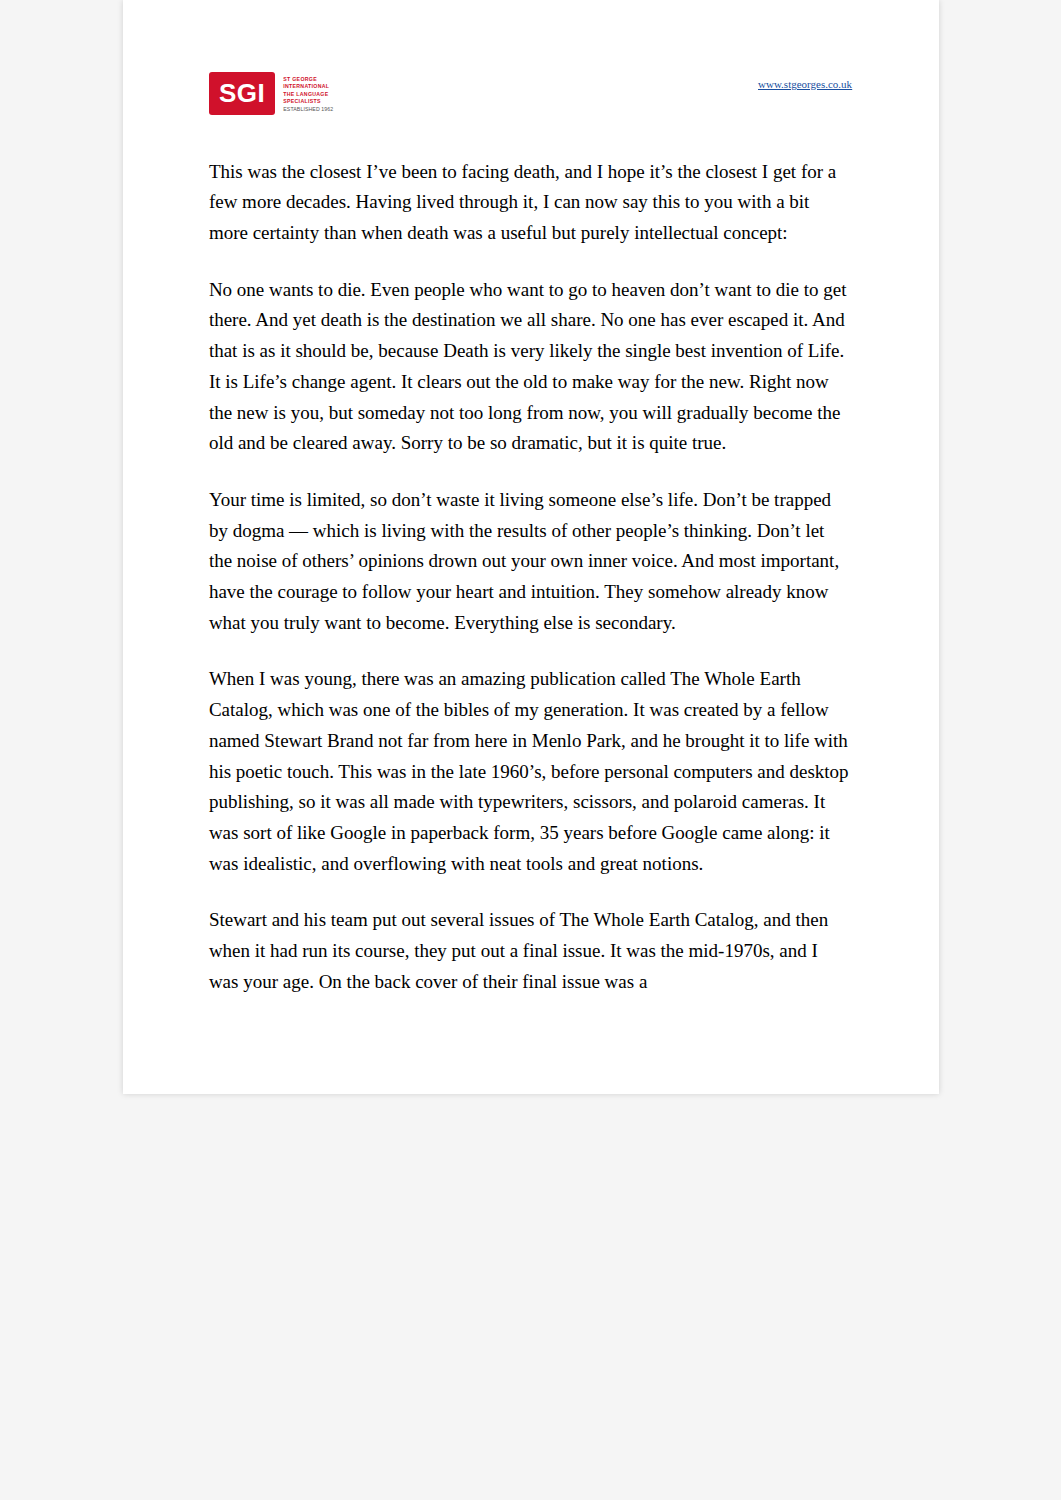SGI
St George
International
The Language
Specialists
Established 1962
www.stgeorges.co.uk
This was the closest I’ve been to facing death, and I hope it’s the closest I get for a few more decades. Having lived through it, I can now say this to you with a bit more certainty than when death was a useful but purely intellectual concept:
No one wants to die. Even people who want to go to heaven don’t want to die to get there. And yet death is the destination we all share. No one has ever escaped it. And that is as it should be, because Death is very likely the single best invention of Life. It is Life’s change agent. It clears out the old to make way for the new. Right now the new is you, but someday not too long from now, you will gradually become the old and be cleared away. Sorry to be so dramatic, but it is quite true.
Your time is limited, so don’t waste it living someone else’s life. Don’t be trapped by dogma — which is living with the results of other people’s thinking. Don’t let the noise of others’ opinions drown out your own inner voice. And most important, have the courage to follow your heart and intuition. They somehow already know what you truly want to become. Everything else is secondary.
When I was young, there was an amazing publication called The Whole Earth Catalog, which was one of the bibles of my generation. It was created by a fellow named Stewart Brand not far from here in Menlo Park, and he brought it to life with his poetic touch. This was in the late 1960’s, before personal computers and desktop publishing, so it was all made with typewriters, scissors, and polaroid cameras. It was sort of like Google in paperback form, 35 years before Google came along: it was idealistic, and overflowing with neat tools and great notions.
Stewart and his team put out several issues of The Whole Earth Catalog, and then when it had run its course, they put out a final issue. It was the mid-1970s, and I was your age. On the back cover of their final issue was a